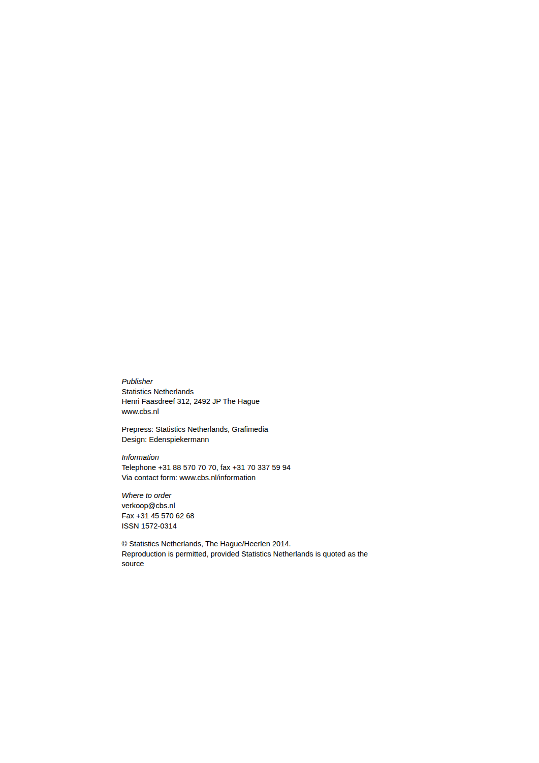Publisher
Statistics Netherlands
Henri Faasdreef 312, 2492 JP The Hague
www.cbs.nl
Prepress: Statistics Netherlands, Grafimedia
Design: Edenspiekermann
Information
Telephone +31 88 570 70 70, fax +31 70 337 59 94
Via contact form: www.cbs.nl/information
Where to order
verkoop@cbs.nl
Fax +31 45 570 62 68
ISSN 1572-0314
© Statistics Netherlands, The Hague/Heerlen 2014.
Reproduction is permitted, provided Statistics Netherlands is quoted as the source